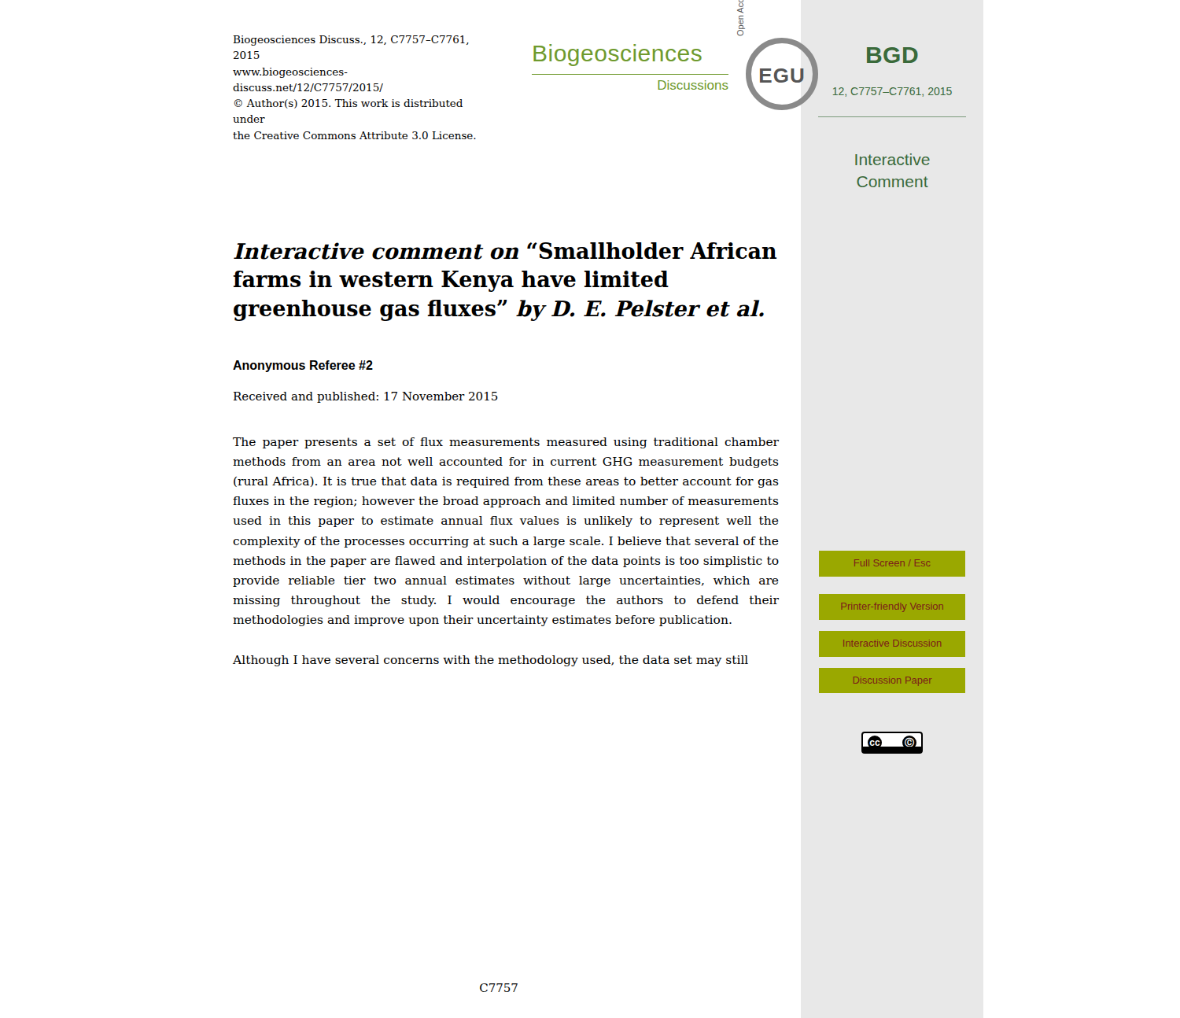BGD
12, C7757–C7761, 2015
Interactive
Comment
Full Screen / Esc Printer-friendly Version Interactive Discussion Discussion Paper
cc Ⓒ
Biogeosciences Discuss., 12, C7757–C7761, 2015
www.biogeosciences-discuss.net/12/C7757/2015/
© Author(s) 2015. This work is distributed under
the Creative Commons Attribute 3.0 License.
Biogeosciences
Discussions
Open Access
EGU
Interactive comment on “Smallholder African farms in western Kenya have limited greenhouse gas fluxes” by D. E. Pelster et al.
Anonymous Referee #2
Received and published: 17 November 2015
The paper presents a set of flux measurements measured using traditional chamber methods from an area not well accounted for in current GHG measurement budgets (rural Africa). It is true that data is required from these areas to better account for gas fluxes in the region; however the broad approach and limited number of measurements used in this paper to estimate annual flux values is unlikely to represent well the complexity of the processes occurring at such a large scale. I believe that several of the methods in the paper are flawed and interpolation of the data points is too simplistic to provide reliable tier two annual estimates without large uncertainties, which are missing throughout the study. I would encourage the authors to defend their methodologies and improve upon their uncertainty estimates before publication.
Although I have several concerns with the methodology used, the data set may still
C7757